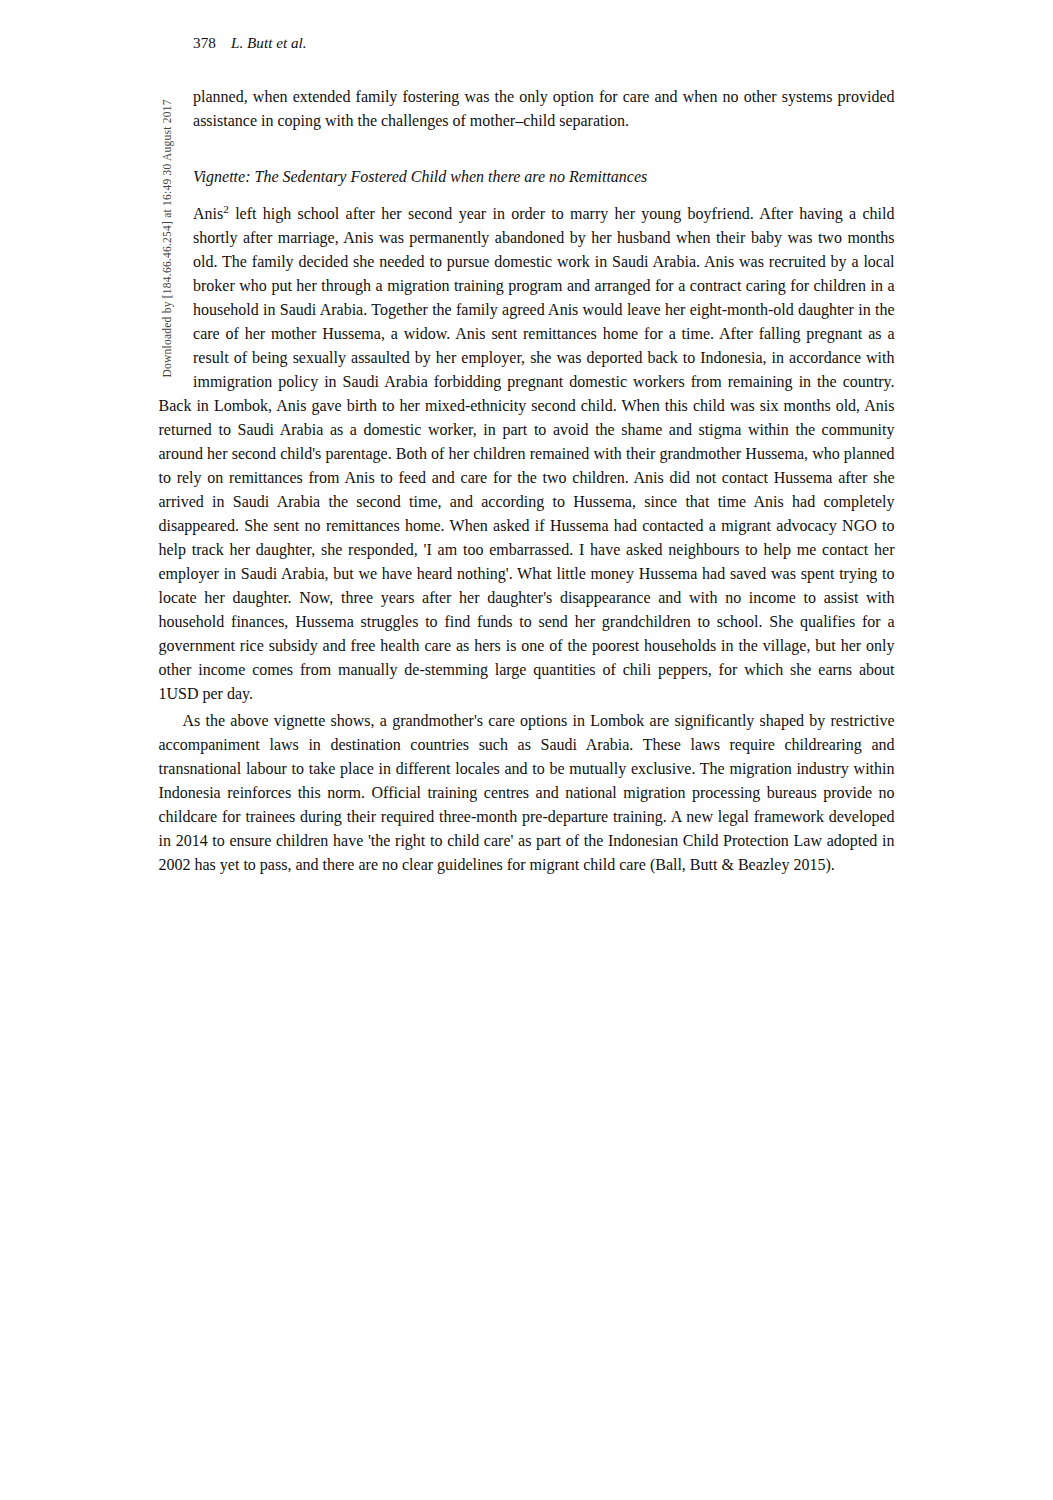Downloaded by [184.66.46.254] at 16:49 30 August 2017
378 L. Butt et al.
planned, when extended family fostering was the only option for care and when no other systems provided assistance in coping with the challenges of mother–child separation.
Vignette: The Sedentary Fostered Child when there are no Remittances
Anis2 left high school after her second year in order to marry her young boyfriend. After having a child shortly after marriage, Anis was permanently abandoned by her husband when their baby was two months old. The family decided she needed to pursue domestic work in Saudi Arabia. Anis was recruited by a local broker who put her through a migration training program and arranged for a contract caring for children in a household in Saudi Arabia. Together the family agreed Anis would leave her eight-month-old daughter in the care of her mother Hussema, a widow. Anis sent remittances home for a time. After falling pregnant as a result of being sexually assaulted by her employer, she was deported back to Indonesia, in accordance with immigration policy in Saudi Arabia forbidding pregnant domestic workers from remaining in the country. Back in Lombok, Anis gave birth to her mixed-ethnicity second child. When this child was six months old, Anis returned to Saudi Arabia as a domestic worker, in part to avoid the shame and stigma within the community around her second child's parentage. Both of her children remained with their grandmother Hussema, who planned to rely on remittances from Anis to feed and care for the two children. Anis did not contact Hussema after she arrived in Saudi Arabia the second time, and according to Hussema, since that time Anis had completely disappeared. She sent no remittances home. When asked if Hussema had contacted a migrant advocacy NGO to help track her daughter, she responded, 'I am too embarrassed. I have asked neighbours to help me contact her employer in Saudi Arabia, but we have heard nothing'. What little money Hussema had saved was spent trying to locate her daughter. Now, three years after her daughter's disappearance and with no income to assist with household finances, Hussema struggles to find funds to send her grandchildren to school. She qualifies for a government rice subsidy and free health care as hers is one of the poorest households in the village, but her only other income comes from manually de-stemming large quantities of chili peppers, for which she earns about 1USD per day.
As the above vignette shows, a grandmother's care options in Lombok are significantly shaped by restrictive accompaniment laws in destination countries such as Saudi Arabia. These laws require childrearing and transnational labour to take place in different locales and to be mutually exclusive. The migration industry within Indonesia reinforces this norm. Official training centres and national migration processing bureaus provide no childcare for trainees during their required three-month pre-departure training. A new legal framework developed in 2014 to ensure children have 'the right to child care' as part of the Indonesian Child Protection Law adopted in 2002 has yet to pass, and there are no clear guidelines for migrant child care (Ball, Butt & Beazley 2015).